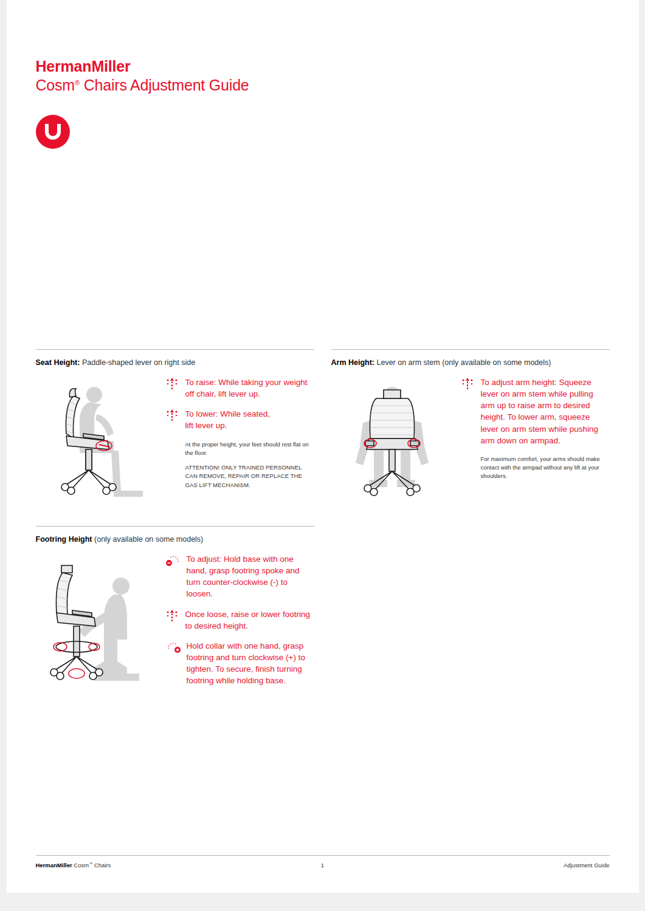HermanMiller
Cosm® Chairs Adjustment Guide
Seat Height: Paddle-shaped lever on right side
To raise: While taking your weight off chair, lift lever up.
To lower: While seated,
lift lever up.
At the proper height, your feet should rest flat on the floor.
ATTENTION! ONLY TRAINED PERSONNEL CAN REMOVE, REPAIR OR REPLACE THE GAS LIFT MECHANISM.
Arm Height: Lever on arm stem (only available on some models)
To adjust arm height: Squeeze lever on arm stem while pulling arm up to raise arm to desired height. To lower arm, squeeze lever on arm stem while pushing arm down on armpad.
For maximum comfort, your arms should make contact with the armpad without any lift at your shoulders.
Footring Height (only available on some models)
To adjust: Hold base with one hand, grasp footring spoke and turn counter-clockwise (-) to loosen.
Once loose, raise or lower footring to desired height.
Hold collar with one hand, grasp footring and turn clockwise (+) to tighten. To secure, finish turning footring while holding base.
HermanMiller Cosm™ Chairs
1
Adjustment Guide